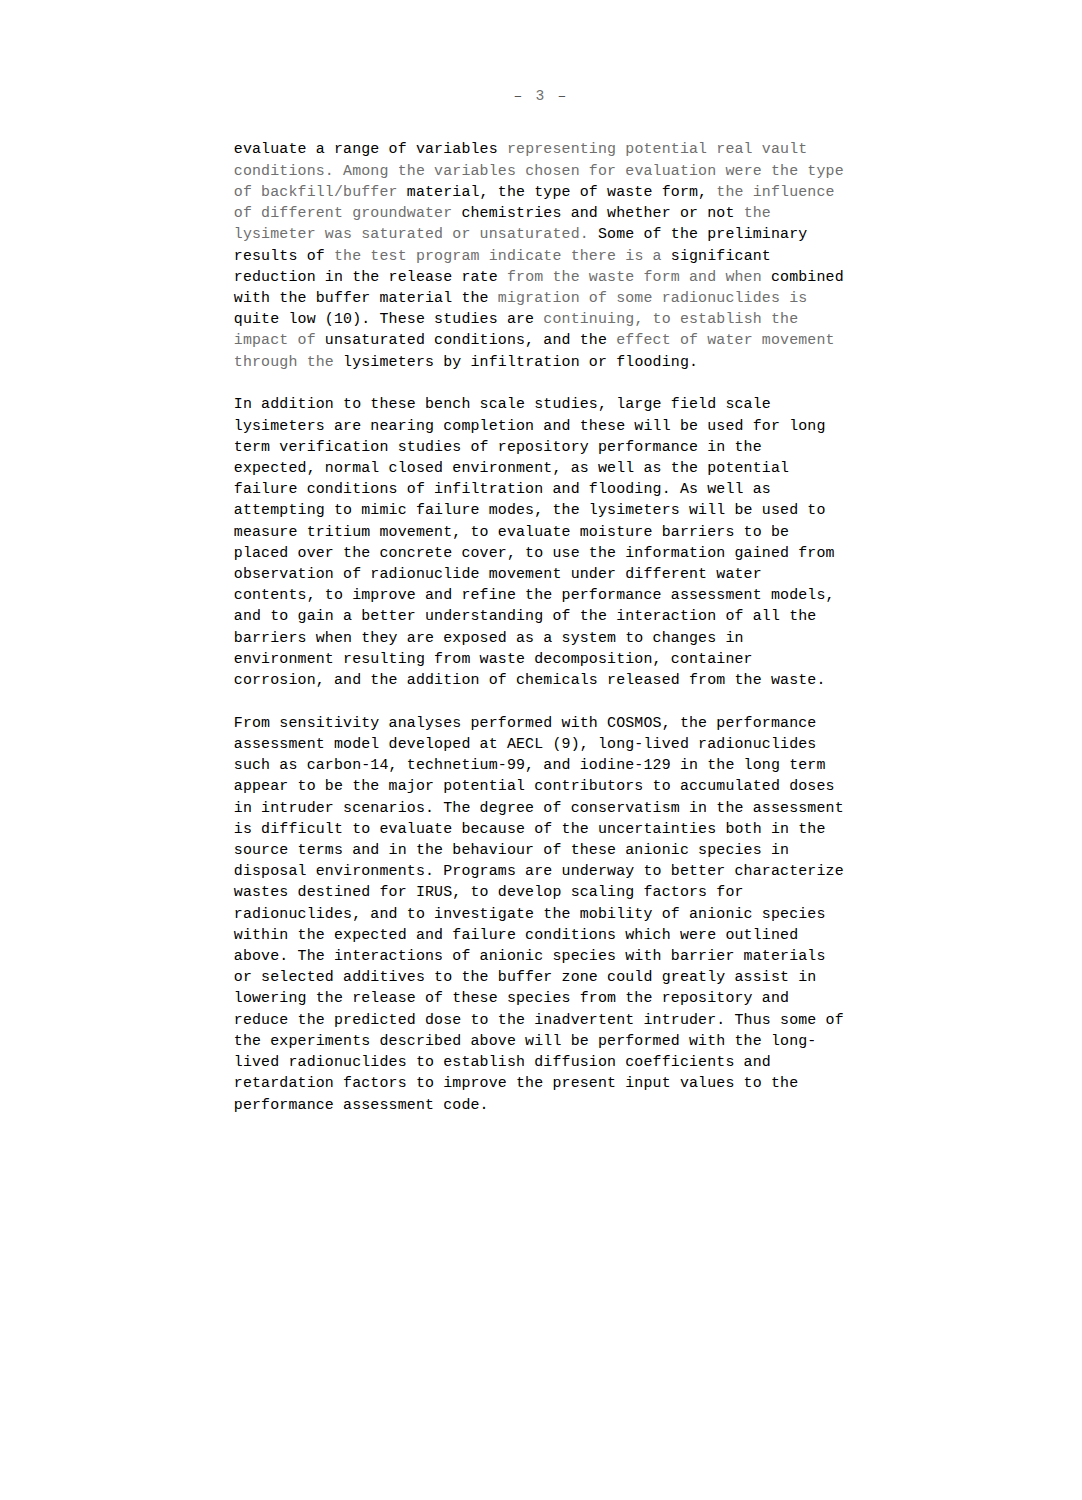– 3 –
evaluate a range of variables representing potential real vault conditions. Among the variables chosen for evaluation were the type of backfill/buffer material, the type of waste form, the influence of different groundwater chemistries and whether or not the lysimeter was saturated or unsaturated. Some of the preliminary results of the test program indicate there is a significant reduction in the release rate from the waste form and when combined with the buffer material the migration of some radionuclides is quite low (10). These studies are continuing, to establish the impact of unsaturated conditions, and the effect of water movement through the lysimeters by infiltration or flooding.
In addition to these bench scale studies, large field scale lysimeters are nearing completion and these will be used for long term verification studies of repository performance in the expected, normal closed environment, as well as the potential failure conditions of infiltration and flooding. As well as attempting to mimic failure modes, the lysimeters will be used to measure tritium movement, to evaluate moisture barriers to be placed over the concrete cover, to use the information gained from observation of radionuclide movement under different water contents, to improve and refine the performance assessment models, and to gain a better understanding of the interaction of all the barriers when they are exposed as a system to changes in environment resulting from waste decomposition, container corrosion, and the addition of chemicals released from the waste.
From sensitivity analyses performed with COSMOS, the performance assessment model developed at AECL (9), long-lived radionuclides such as carbon-14, technetium-99, and iodine-129 in the long term appear to be the major potential contributors to accumulated doses in intruder scenarios. The degree of conservatism in the assessment is difficult to evaluate because of the uncertainties both in the source terms and in the behaviour of these anionic species in disposal environments. Programs are underway to better characterize wastes destined for IRUS, to develop scaling factors for radionuclides, and to investigate the mobility of anionic species within the expected and failure conditions which were outlined above. The interactions of anionic species with barrier materials or selected additives to the buffer zone could greatly assist in lowering the release of these species from the repository and reduce the predicted dose to the inadvertent intruder. Thus some of the experiments described above will be performed with the long-lived radionuclides to establish diffusion coefficients and retardation factors to improve the present input values to the performance assessment code.